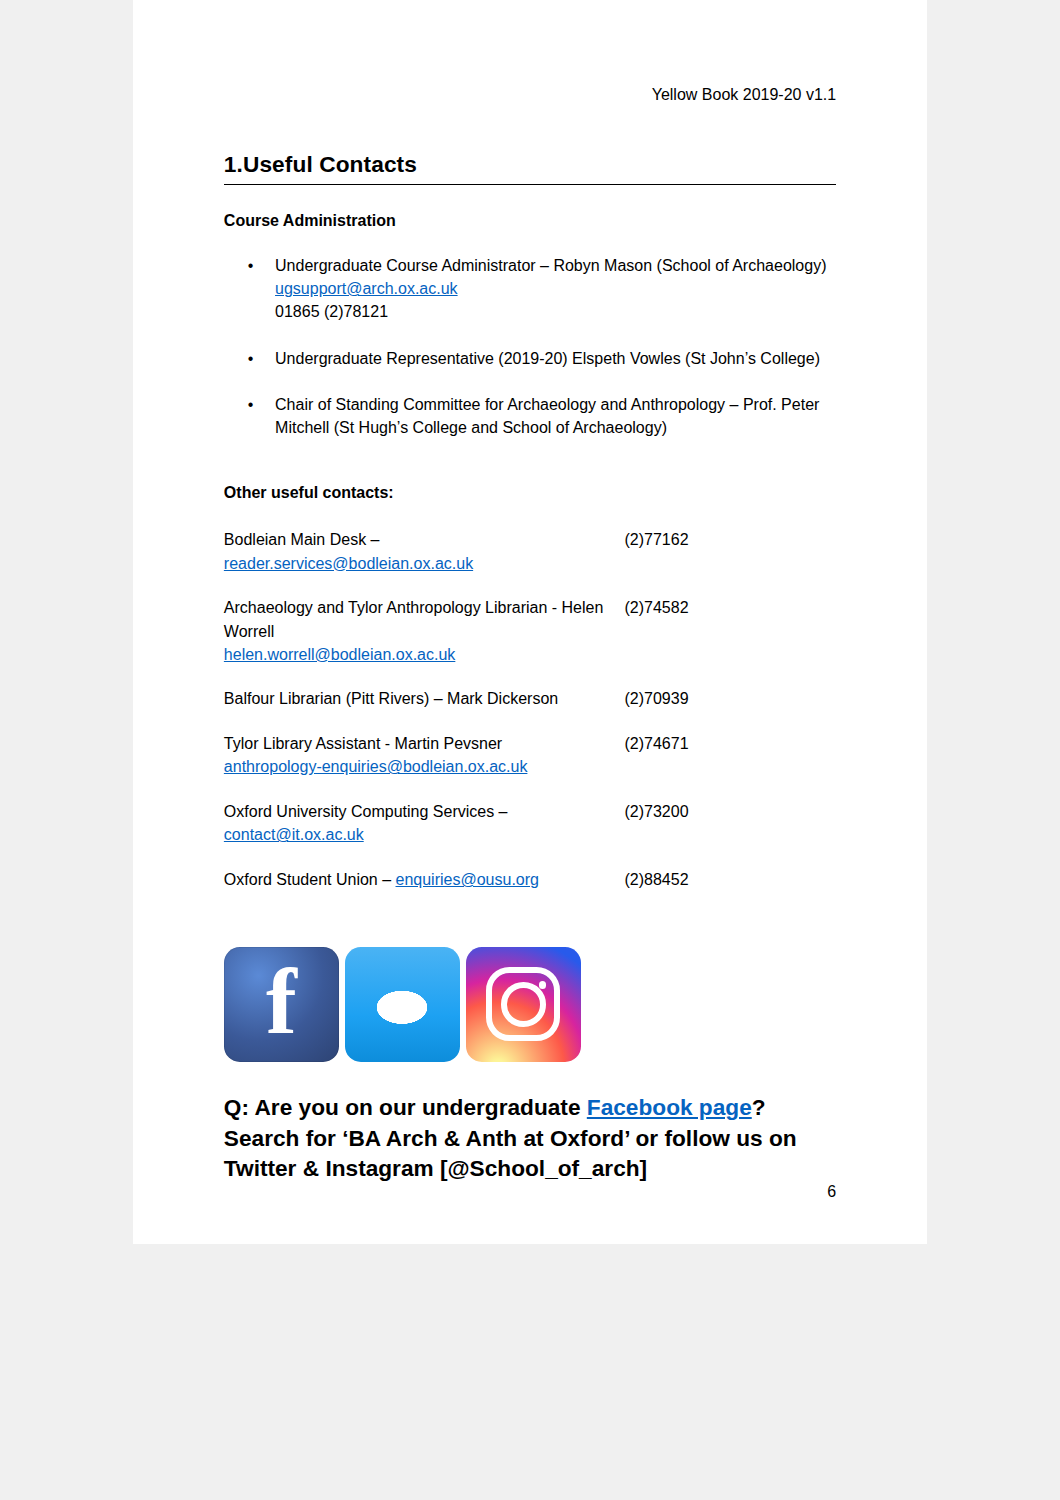Yellow Book 2019-20 v1.1
1.Useful Contacts
Course Administration
Undergraduate Course Administrator – Robyn Mason (School of Archaeology)
ugsupport@arch.ox.ac.uk
01865 (2)78121
Undergraduate Representative (2019-20) Elspeth Vowles (St John’s College)
Chair of Standing Committee for Archaeology and Anthropology – Prof. Peter Mitchell (St Hugh’s College and School of Archaeology)
Other useful contacts:
| Bodleian Main Desk – reader.services@bodleian.ox.ac.uk | (2)77162 |
| Archaeology and Tylor Anthropology Librarian - Helen Worrell helen.worrell@bodleian.ox.ac.uk | (2)74582 |
| Balfour Librarian (Pitt Rivers) – Mark Dickerson | (2)70939 |
| Tylor Library Assistant - Martin Pevsner anthropology-enquiries@bodleian.ox.ac.uk | (2)74671 |
| Oxford University Computing Services – contact@it.ox.ac.uk | (2)73200 |
| Oxford Student Union – enquiries@ousu.org | (2)88452 |
Q: Are you on our undergraduate Facebook page? Search for ‘BA Arch & Anth at Oxford’ or follow us on Twitter & Instagram [@School_of_arch]
6